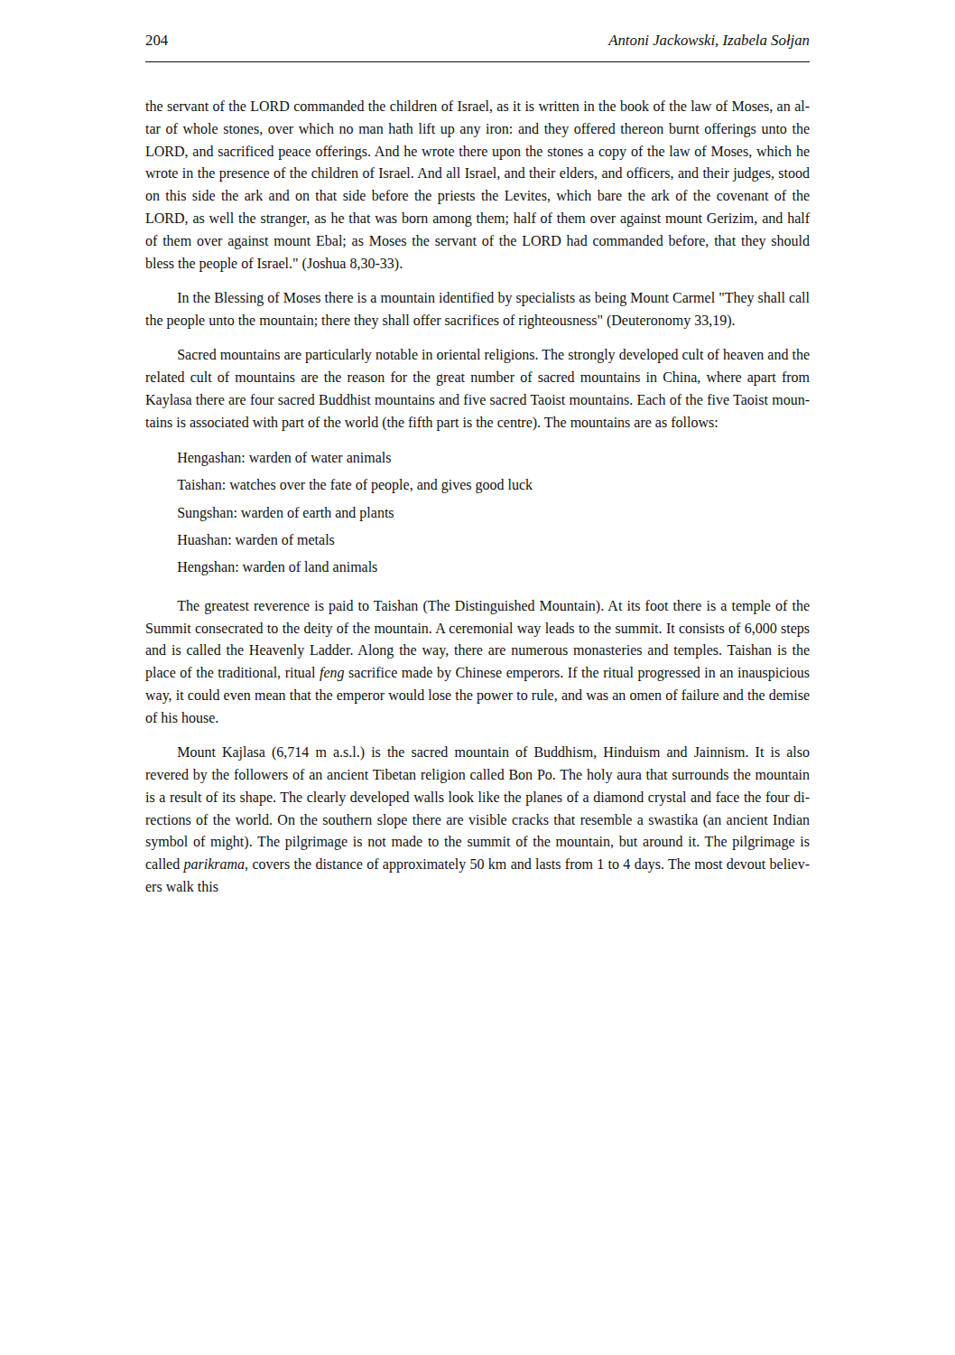204 Antoni Jackowski, Izabela Sołjan
the servant of the LORD commanded the children of Israel, as it is written in the book of the law of Moses, an altar of whole stones, over which no man hath lift up any iron: and they offered thereon burnt offerings unto the LORD, and sacrificed peace offerings. And he wrote there upon the stones a copy of the law of Moses, which he wrote in the presence of the children of Israel. And all Israel, and their elders, and officers, and their judges, stood on this side the ark and on that side before the priests the Levites, which bare the ark of the covenant of the LORD, as well the stranger, as he that was born among them; half of them over against mount Gerizim, and half of them over against mount Ebal; as Moses the servant of the LORD had commanded before, that they should bless the people of Israel." (Joshua 8,30-33).
In the Blessing of Moses there is a mountain identified by specialists as being Mount Carmel "They shall call the people unto the mountain; there they shall offer sacrifices of righteousness" (Deuteronomy 33,19).
Sacred mountains are particularly notable in oriental religions. The strongly developed cult of heaven and the related cult of mountains are the reason for the great number of sacred mountains in China, where apart from Kaylasa there are four sacred Buddhist mountains and five sacred Taoist mountains. Each of the five Taoist mountains is associated with part of the world (the fifth part is the centre). The mountains are as follows:
Hengashan: warden of water animals
Taishan: watches over the fate of people, and gives good luck
Sungshan: warden of earth and plants
Huashan: warden of metals
Hengshan: warden of land animals
The greatest reverence is paid to Taishan (The Distinguished Mountain). At its foot there is a temple of the Summit consecrated to the deity of the mountain. A ceremonial way leads to the summit. It consists of 6,000 steps and is called the Heavenly Ladder. Along the way, there are numerous monasteries and temples. Taishan is the place of the traditional, ritual feng sacrifice made by Chinese emperors. If the ritual progressed in an inauspicious way, it could even mean that the emperor would lose the power to rule, and was an omen of failure and the demise of his house.
Mount Kajlasa (6,714 m a.s.l.) is the sacred mountain of Buddhism, Hinduism and Jainnism. It is also revered by the followers of an ancient Tibetan religion called Bon Po. The holy aura that surrounds the mountain is a result of its shape. The clearly developed walls look like the planes of a diamond crystal and face the four directions of the world. On the southern slope there are visible cracks that resemble a swastika (an ancient Indian symbol of might). The pilgrimage is not made to the summit of the mountain, but around it. The pilgrimage is called parikrama, covers the distance of approximately 50 km and lasts from 1 to 4 days. The most devout believers walk this